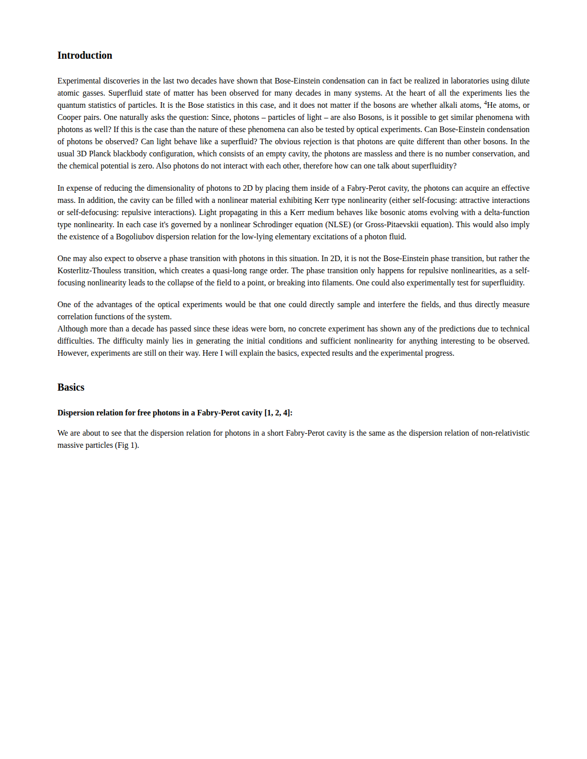Introduction
Experimental discoveries in the last two decades have shown that Bose-Einstein condensation can in fact be realized in laboratories using dilute atomic gasses. Superfluid state of matter has been observed for many decades in many systems. At the heart of all the experiments lies the quantum statistics of particles. It is the Bose statistics in this case, and it does not matter if the bosons are whether alkali atoms, 4He atoms, or Cooper pairs. One naturally asks the question: Since, photons – particles of light – are also Bosons, is it possible to get similar phenomena with photons as well? If this is the case than the nature of these phenomena can also be tested by optical experiments. Can Bose-Einstein condensation of photons be observed? Can light behave like a superfluid? The obvious rejection is that photons are quite different than other bosons. In the usual 3D Planck blackbody configuration, which consists of an empty cavity, the photons are massless and there is no number conservation, and the chemical potential is zero. Also photons do not interact with each other, therefore how can one talk about superfluidity?
In expense of reducing the dimensionality of photons to 2D by placing them inside of a Fabry-Perot cavity, the photons can acquire an effective mass. In addition, the cavity can be filled with a nonlinear material exhibiting Kerr type nonlinearity (either self-focusing: attractive interactions or self-defocusing: repulsive interactions). Light propagating in this a Kerr medium behaves like bosonic atoms evolving with a delta-function type nonlinearity. In each case it's governed by a nonlinear Schrodinger equation (NLSE) (or Gross-Pitaevskii equation). This would also imply the existence of a Bogoliubov dispersion relation for the low-lying elementary excitations of a photon fluid.
One may also expect to observe a phase transition with photons in this situation. In 2D, it is not the Bose-Einstein phase transition, but rather the Kosterlitz-Thouless transition, which creates a quasi-long range order. The phase transition only happens for repulsive nonlinearities, as a self-focusing nonlinearity leads to the collapse of the field to a point, or breaking into filaments. One could also experimentally test for superfluidity.
One of the advantages of the optical experiments would be that one could directly sample and interfere the fields, and thus directly measure correlation functions of the system.
Although more than a decade has passed since these ideas were born, no concrete experiment has shown any of the predictions due to technical difficulties. The difficulty mainly lies in generating the initial conditions and sufficient nonlinearity for anything interesting to be observed. However, experiments are still on their way. Here I will explain the basics, expected results and the experimental progress.
Basics
Dispersion relation for free photons in a Fabry-Perot cavity [1, 2, 4]:
We are about to see that the dispersion relation for photons in a short Fabry-Perot cavity is the same as the dispersion relation of non-relativistic massive particles (Fig 1).